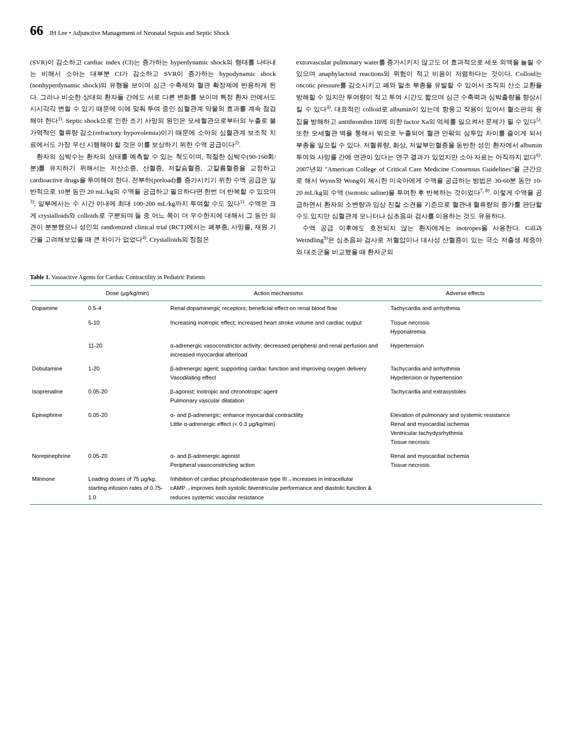66 JH Lee • Adjunctive Management of Neonatal Sepsis and Septic Shock
(SVR)이 감소하고 cardiac index (CI)는 증가하는 hyperdynamic shock의 형태를 나타내는 비해서 소아는 대부분 CI가 감소하고 SVR이 증가하는 hypodynamic shock (nonhyperdynamic shock)의 유형을 보이며 심근 수축제와 혈관 확장제에 반응하게 된다. 그러나 비슷한 상태의 환자들 간에도 서로 다른 변화를 보이며 특정 환자 안에서도 시시각각 변할 수 있기 때문에 이에 맞춰 투여 중인 심혈관계 약물의 효과를 계속 점검해야 한다1). Septic shock으로 인한 조기 사망의 원인은 모세혈관으로부터의 누출로 불가역적인 혈류량 감소(refractory hypovolemia)이기 때문에 소아의 심혈관계 보조적 치료에서도 가장 우선 시행해야 할 것은 이를 보상하기 위한 수액 공급이다2).
환자의 심박수는 환자의 상태를 예측할 수 있는 척도이며, 적절한 심박수(90-160회/분)를 유지하기 위해서는 저산소증, 산혈증, 저칼슘혈증, 고칼륨혈증을 교정하고 cardioactive drugs을 투여해야 한다. 전부하(preload)를 증가시키기 위한 수액 공급은 일반적으로 10분 동안 20 mL/kg의 수액을 공급하고 필요하다면 한번 더 반복할 수 있으며3), 일부에서는 수 시간 이내에 최대 100-200 mL/kg까지 투여할 수도 있다1). 수액은 크게 crystalloids와 colloids로 구분되며 둘 중 어느 쪽이 더 우수한지에 대해서 그 동안 의견이 분분했으나 성인의 randomized clinical trial (RCT)에서는 폐부종, 사망률, 재원 기간을 고려해보았을 때 큰 차이가 없었다4). Crystalloids의 장점은
extravascular pulmonary water를 증가시키지 않고도 더 효과적으로 세포 외액을 늘릴 수 있으며 anaphylactoid reactions의 위험이 적고 비용이 저렴하다는 것이다. Colloid는 oncotic pressure를 감소시키고 폐와 말초 부종을 유발할 수 있어서 조직의 산소 교환을 방해할 수 있지만 투여량이 적고 투여 시간도 짧으며 심근 수축력과 심박출량을 향상시킬 수 있다4). 대표적인 colloid로 albumin이 있는데 항응고 작용이 있어서 혈소판의 응집을 방해하고 antithrombin III에 의한 factor Xa의 억제를 일으켜서 문제가 될 수 있다5). 또한 모세혈관 벽을 통해서 밖으로 누출되어 혈관 안팎의 삼투압 차이를 줄이게 되서 부종을 일으킬 수 있다. 저혈류량, 화상, 저알부민혈증을 동반한 성인 환자에서 albumin 투여와 사망률 간에 연관이 있다는 연구 결과가 있었지만 소아 자료는 아직까지 없다6). 2007년의 "American College of Critical Care Medicine Consensus Guidelines"을 근간으로 해서 Wynn와 Wong이 제시한 미숙아에게 수액을 공급하는 방법은 30-60분 동안 10-20 mL/kg의 수액 (isotonic saline)을 투여한 후 반복하는 것이었다7, 8). 이렇게 수액을 공급하면서 환자의 소변량과 임상 진찰 소견을 기준으로 혈관내 혈류량의 증가를 판단할 수도 있지만 심혈관계 모니터나 심초음파 검사를 이용하는 것도 유용하다.
수액 공급 이후에도 호전되지 않는 환자에게는 inotropes을 사용한다. Gill과 Weindling9)은 심초음파 검사로 저혈압이나 대사성 산혈증이 있는 극소 저출생 체중아와 대조군을 비교했을 때 환자군의
Table 1. Vasoactive Agents for Cardiac Contractility in Pediatric Patients
| | Dose (μg/kg/min) | Action mechanisms | Adverse effects |
| --- | --- | --- | --- |
| Dopamine | 0.5-4 | Renal dopaminergic receptors; beneficial effect on renal blood flow | Tachycardia and arrhythmia |
| | 5-10 | Increasing inotropic effect; increased heart stroke volume and cardiac output | Tissue necrosis Hyponatremia |
| | 11-20 | α-adrenergic vasoconstrictor activity; decreased peripheral and renal perfusion and increased myocardial afterload | Hypertension |
| Dobutamine | 1-20 | β-adrenergic agent; supporting cardiac function and improving oxygen delivery Vasodilating effect | Tachycardia and arrhythmia Hypotension or hypertension |
| Isoprenaline | 0.05-20 | β-agonist; inotropic and chronotropic agent Pulmonary vascular dilatation | Tachycardia and extrasystoles |
| Epinephrine | 0.05-20 | α- and β-adrenergic; enhance myocardial contractility Little α-adrenergic effect (< 0.3 μg/kg/min) | Elevation of pulmonary and systemic resistance Renal and myocardial ischemia Ventricular tachydysrhythmia Tissue necrosis |
| Norepinephrine | 0.05-20 | α- and β-adrenergic agonist Peripheral vasoconstricting action | Renal and myocardial ischemia Tissue necrosis |
| Milrinone | Loading doses of 75 μg/kg, starting infusion rates of 0.75-1.0 | Inhibition of cardiac phosphodiesterase type III → increases in intracellular cAMP → improves both systolic biventricular performance and diastolic function & reduces systemic vascular resistance | |